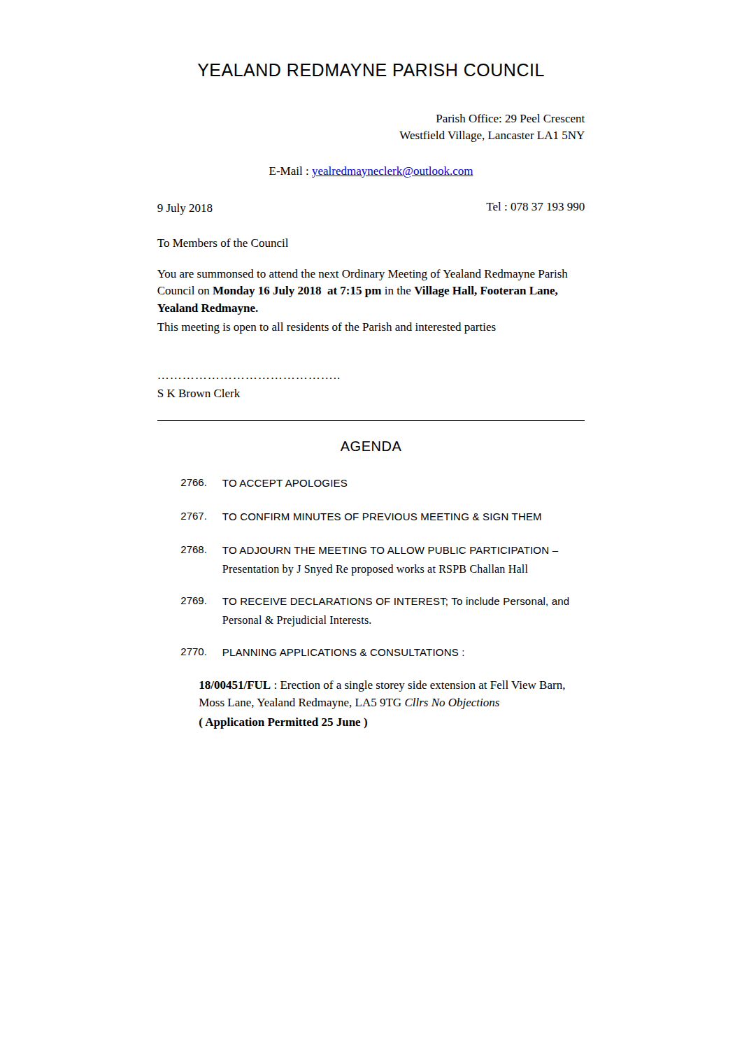YEALAND REDMAYNE PARISH COUNCIL
Parish Office: 29 Peel Crescent
Westfield Village, Lancaster LA1 5NY
E-Mail : yealredmayneclerk@outlook.com
Tel : 078 37 193 990
9 July 2018
To Members of the Council
You are summonsed to attend the next Ordinary Meeting of Yealand Redmayne Parish Council on Monday 16 July 2018 at 7:15 pm in the Village Hall, Footeran Lane, Yealand Redmayne.
This meeting is open to all residents of the Parish and interested parties
……………………………………..
S K Brown Clerk
AGENDA
2766. TO ACCEPT APOLOGIES
2767. TO CONFIRM MINUTES OF PREVIOUS MEETING & SIGN THEM
2768. TO ADJOURN THE MEETING TO ALLOW PUBLIC PARTICIPATION – Presentation by J Snyed Re proposed works at RSPB Challan Hall
2769. TO RECEIVE DECLARATIONS OF INTEREST; To include Personal, and Personal & Prejudicial Interests.
2770. PLANNING APPLICATIONS & CONSULTATIONS :
18/00451/FUL : Erection of a single storey side extension at Fell View Barn, Moss Lane, Yealand Redmayne, LA5 9TG Cllrs No Objections ( Application Permitted 25 June )